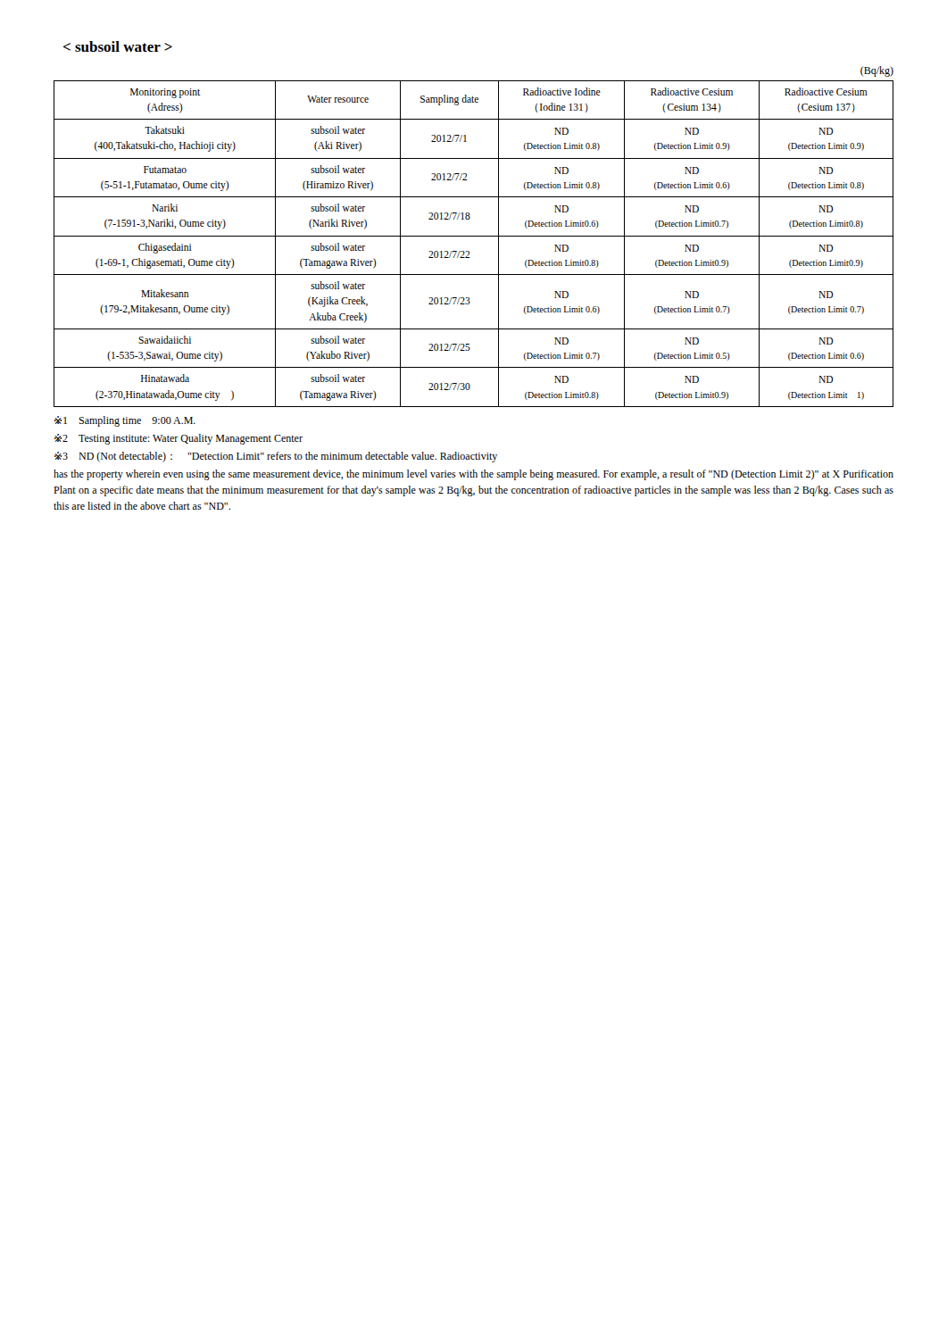< subsoil water >
(Bq/kg)
| Monitoring point (Adress) | Water resource | Sampling date | Radioactive Iodine （Iodine 131） | Radioactive Cesium （Cesium 134） | Radioactive Cesium （Cesium 137） |
| --- | --- | --- | --- | --- | --- |
| Takatsuki (400,Takatsuki-cho, Hachioji city) | subsoil water (Aki River) | 2012/7/1 | ND (Detection Limit 0.8) | ND (Detection Limit 0.9) | ND (Detection Limit 0.9) |
| Futamatao (5-51-1,Futamatao, Oume city) | subsoil water (Hiramizo River) | 2012/7/2 | ND (Detection Limit 0.8) | ND (Detection Limit 0.6) | ND (Detection Limit 0.8) |
| Nariki (7-1591-3,Nariki, Oume city) | subsoil water (Nariki River) | 2012/7/18 | ND (Detection Limit0.6) | ND (Detection Limit0.7) | ND (Detection Limit0.8) |
| Chigasedaini (1-69-1, Chigasemati, Oume city) | subsoil water (Tamagawa River) | 2012/7/22 | ND (Detection Limit0.8) | ND (Detection Limit0.9) | ND (Detection Limit0.9) |
| Mitakesann (179-2,Mitakesann, Oume city) | subsoil water (Kajika Creek, Akuba Creek) | 2012/7/23 | ND (Detection Limit 0.6) | ND (Detection Limit 0.7) | ND (Detection Limit 0.7) |
| Sawaidaiichi (1-535-3,Sawai, Oume city) | subsoil water (Yakubo River) | 2012/7/25 | ND (Detection Limit 0.7) | ND (Detection Limit 0.5) | ND (Detection Limit 0.6) |
| Hinatawada (2-370,Hinatawada,Oume city ) | subsoil water (Tamagawa River) | 2012/7/30 | ND (Detection Limit0.8) | ND (Detection Limit0.9) | ND (Detection Limit 1) |
※1　Sampling time　9:00 A.M.
※2　Testing institute: Water Quality Management Center
※3　ND (Not detectable)：　"Detection Limit" refers to the minimum detectable value. Radioactivity
has the property wherein even using the same measurement device, the minimum level varies with the sample being measured. For example, a result of "ND (Detection Limit 2)" at X Purification Plant on a specific date means that the minimum measurement for that day's sample was 2 Bq/kg, but the concentration of radioactive particles in the sample was less than 2 Bq/kg. Cases such as this are listed in the above chart as "ND".